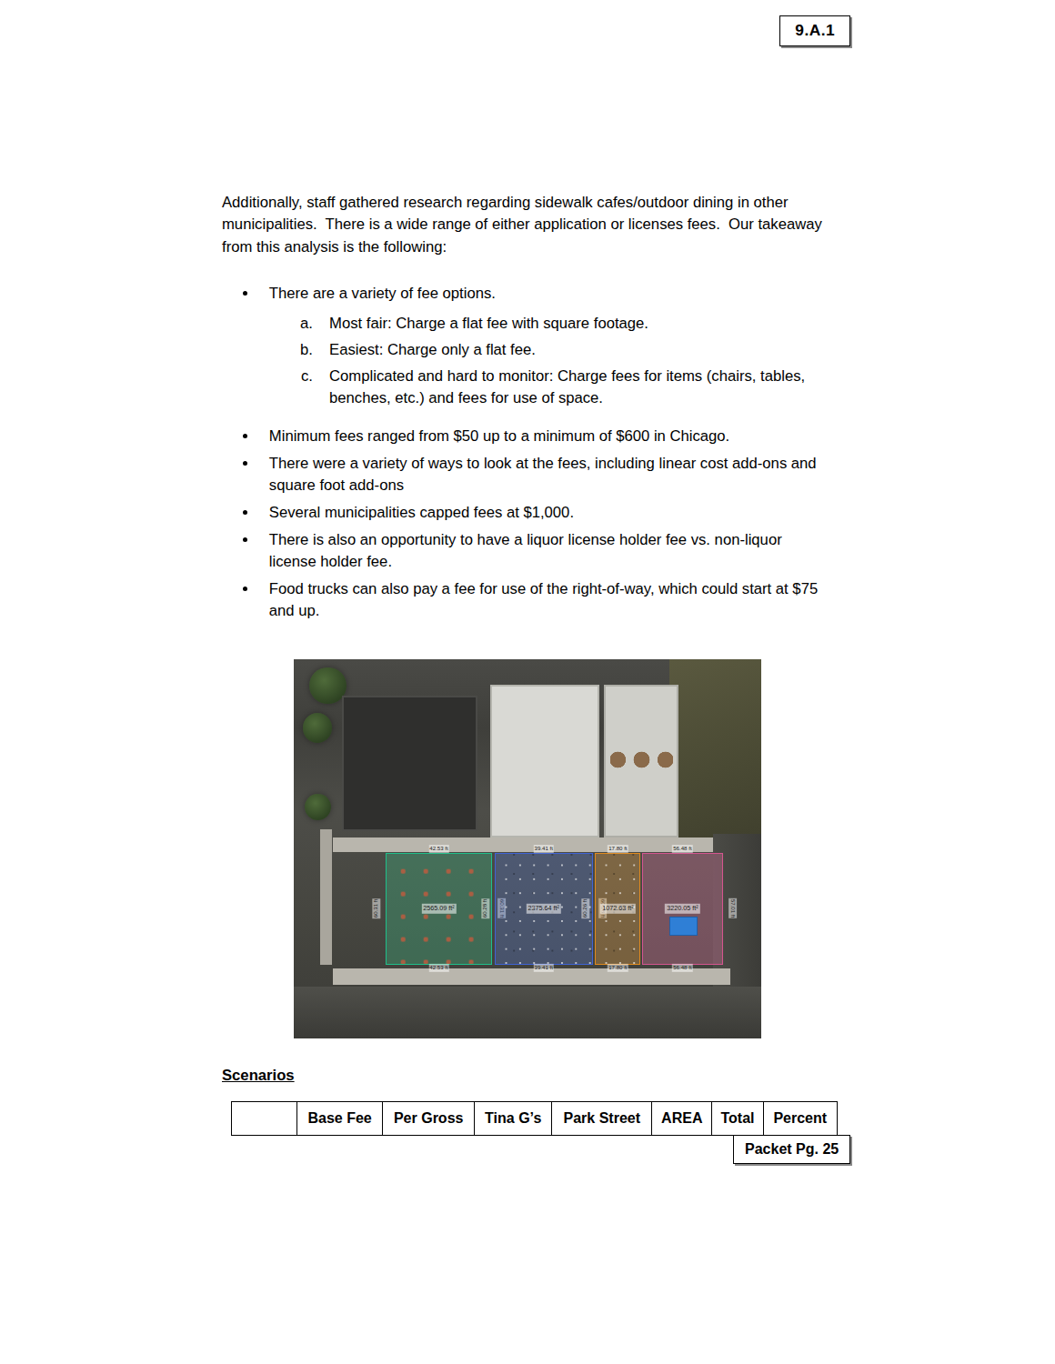9.A.1
Additionally, staff gathered research regarding sidewalk cafes/outdoor dining in other municipalities. There is a wide range of either application or licenses fees. Our takeaway from this analysis is the following:
There are a variety of fee options.
Most fair: Charge a flat fee with square footage.
Easiest: Charge only a flat fee.
Complicated and hard to monitor: Charge fees for items (chairs, tables, benches, etc.) and fees for use of space.
Minimum fees ranged from $50 up to a minimum of $600 in Chicago.
There were a variety of ways to look at the fees, including linear cost add-ons and square foot add-ons
Several municipalities capped fees at $1,000.
There is also an opportunity to have a liquor license holder fee vs. non-liquor license holder fee.
Food trucks can also pay a fee for use of the right-of-way, which could start at $75 and up.
42.53 ft
42.53 ft
60.31 ft
60.31 ft
2565.09 ft²
39.41 ft
39.41 ft
60.28 ft
60.28 ft
2375.64 ft²
17.80 ft
17.80 ft
60.26 ft
1072.63 ft²
56.48 ft
56.48 ft
57.01 ft
3220.05 ft²
Scenarios
| | Base Fee | Per Gross | Tina G’s | Park Street | AREA | Total | Percent |
| --- | --- | --- | --- | --- | --- | --- | --- |
Packet Pg. 25